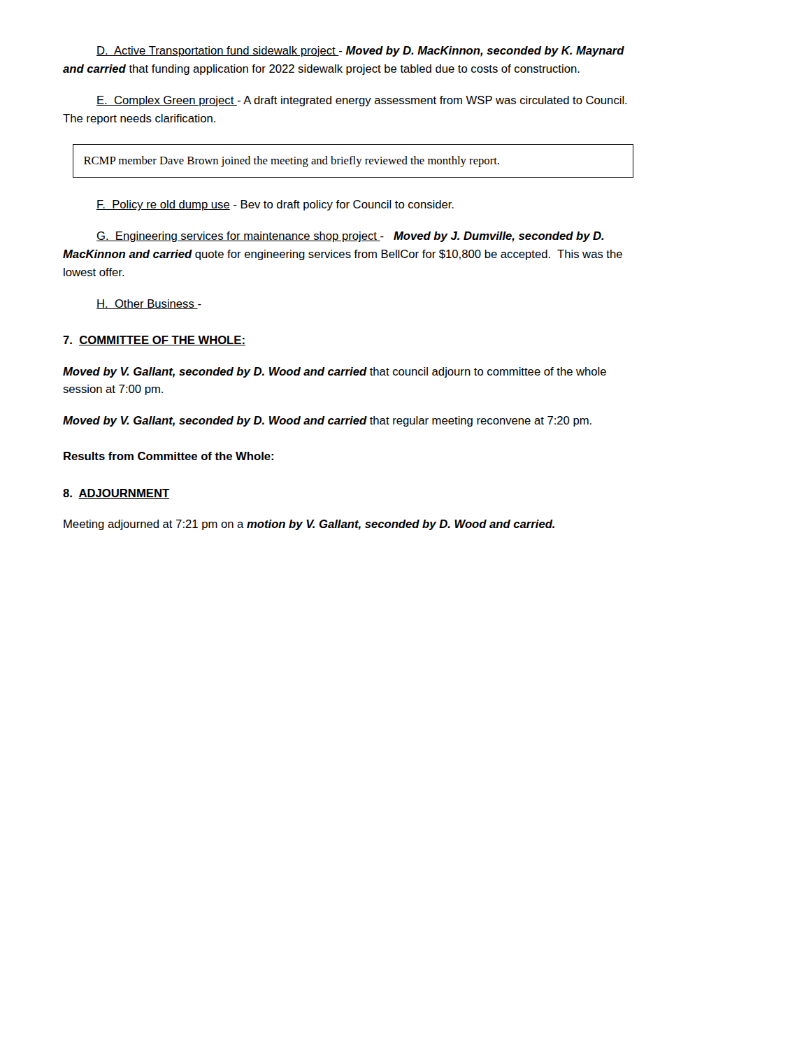D. Active Transportation fund sidewalk project - Moved by D. MacKinnon, seconded by K. Maynard and carried that funding application for 2022 sidewalk project be tabled due to costs of construction.
E. Complex Green project - A draft integrated energy assessment from WSP was circulated to Council. The report needs clarification.
RCMP member Dave Brown joined the meeting and briefly reviewed the monthly report.
F. Policy re old dump use - Bev to draft policy for Council to consider.
G. Engineering services for maintenance shop project - Moved by J. Dumville, seconded by D. MacKinnon and carried quote for engineering services from BellCor for $10,800 be accepted. This was the lowest offer.
H. Other Business -
7. COMMITTEE OF THE WHOLE:
Moved by V. Gallant, seconded by D. Wood and carried that council adjourn to committee of the whole session at 7:00 pm.
Moved by V. Gallant, seconded by D. Wood and carried that regular meeting reconvene at 7:20 pm.
Results from Committee of the Whole:
8. ADJOURNMENT
Meeting adjourned at 7:21 pm on a motion by V. Gallant, seconded by D. Wood and carried.